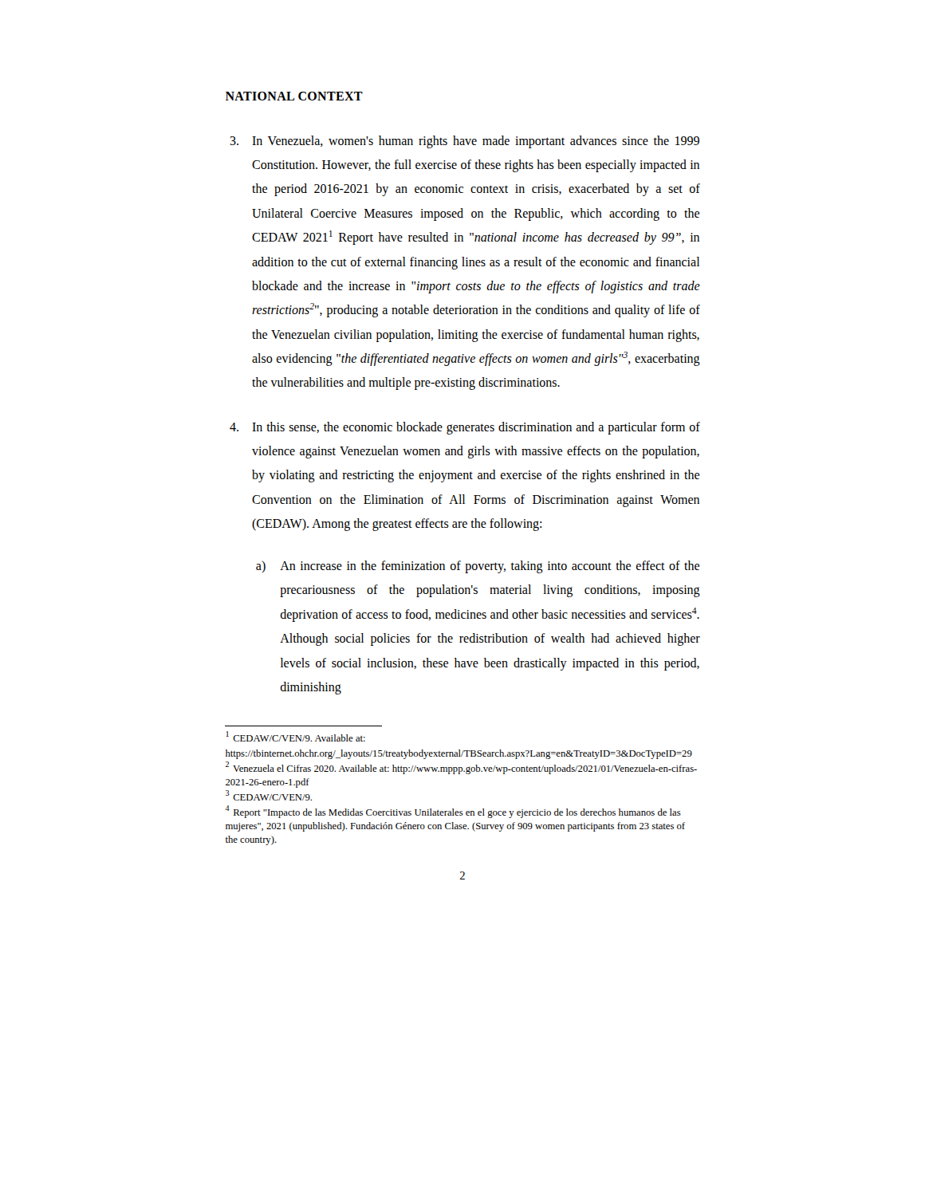NATIONAL CONTEXT
In Venezuela, women's human rights have made important advances since the 1999 Constitution. However, the full exercise of these rights has been especially impacted in the period 2016-2021 by an economic context in crisis, exacerbated by a set of Unilateral Coercive Measures imposed on the Republic, which according to the CEDAW 20211 Report have resulted in "national income has decreased by 99”, in addition to the cut of external financing lines as a result of the economic and financial blockade and the increase in "import costs due to the effects of logistics and trade restrictions2", producing a notable deterioration in the conditions and quality of life of the Venezuelan civilian population, limiting the exercise of fundamental human rights, also evidencing "the differentiated negative effects on women and girls"3, exacerbating the vulnerabilities and multiple pre-existing discriminations.
In this sense, the economic blockade generates discrimination and a particular form of violence against Venezuelan women and girls with massive effects on the population, by violating and restricting the enjoyment and exercise of the rights enshrined in the Convention on the Elimination of All Forms of Discrimination against Women (CEDAW). Among the greatest effects are the following:
An increase in the feminization of poverty, taking into account the effect of the precariousness of the population's material living conditions, imposing deprivation of access to food, medicines and other basic necessities and services4. Although social policies for the redistribution of wealth had achieved higher levels of social inclusion, these have been drastically impacted in this period, diminishing
1 CEDAW/C/VEN/9. Available at:
https://tbinternet.ohchr.org/_layouts/15/treatybodyexternal/TBSearch.aspx?Lang=en&TreatyID=3&DocTypeID=29
2 Venezuela el Cifras 2020. Available at: http://www.mppp.gob.ve/wp-content/uploads/2021/01/Venezuela-en-cifras-2021-26-enero-1.pdf
3 CEDAW/C/VEN/9.
4 Report "Impacto de las Medidas Coercitivas Unilaterales en el goce y ejercicio de los derechos humanos de las mujeres", 2021 (unpublished). Fundación Género con Clase. (Survey of 909 women participants from 23 states of the country).
2